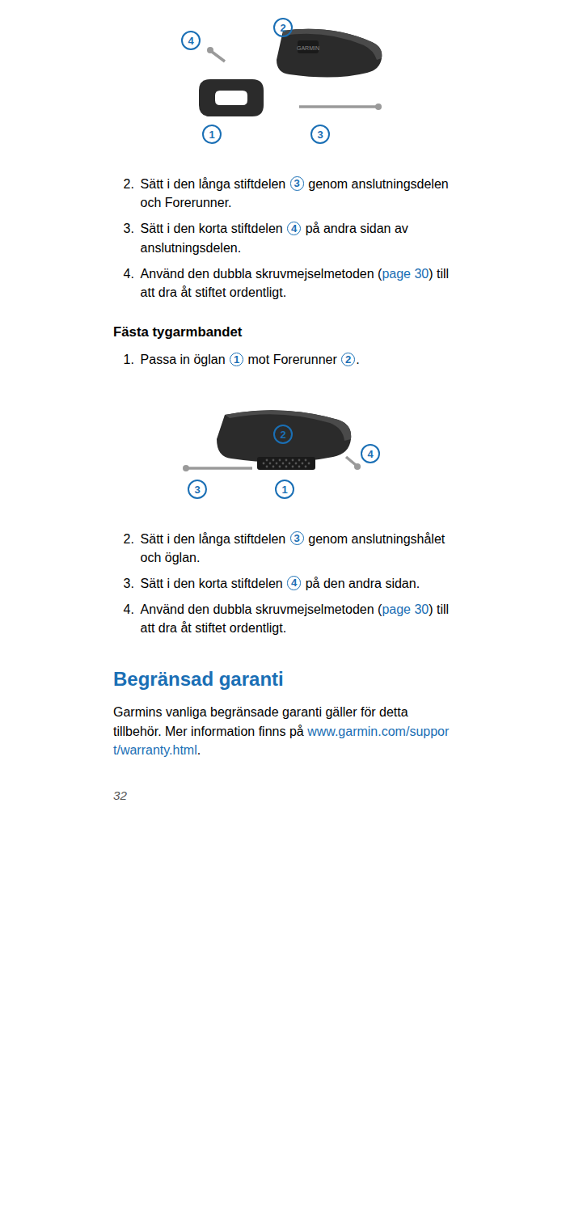GARMIN 4 2 1 3
Sätt i den långa stiftdelen 3 genom anslutningsdelen och Forerunner.
Sätt i den korta stiftdelen 4 på andra sidan av anslutningsdelen.
Använd den dubbla skruvmejselmetoden (page 30) till att dra åt stiftet ordentligt.
Fästa tygarmbandet
Passa in öglan 1 mot Forerunner 2.
2 4 3 1
Sätt i den långa stiftdelen 3 genom anslutningshålet och öglan.
Sätt i den korta stiftdelen 4 på den andra sidan.
Använd den dubbla skruvmejselmetoden (page 30) till att dra åt stiftet ordentligt.
Begränsad garanti
Garmins vanliga begränsade garanti gäller för detta tillbehör. Mer information finns på www.garmin.com/support/warranty.html.
32